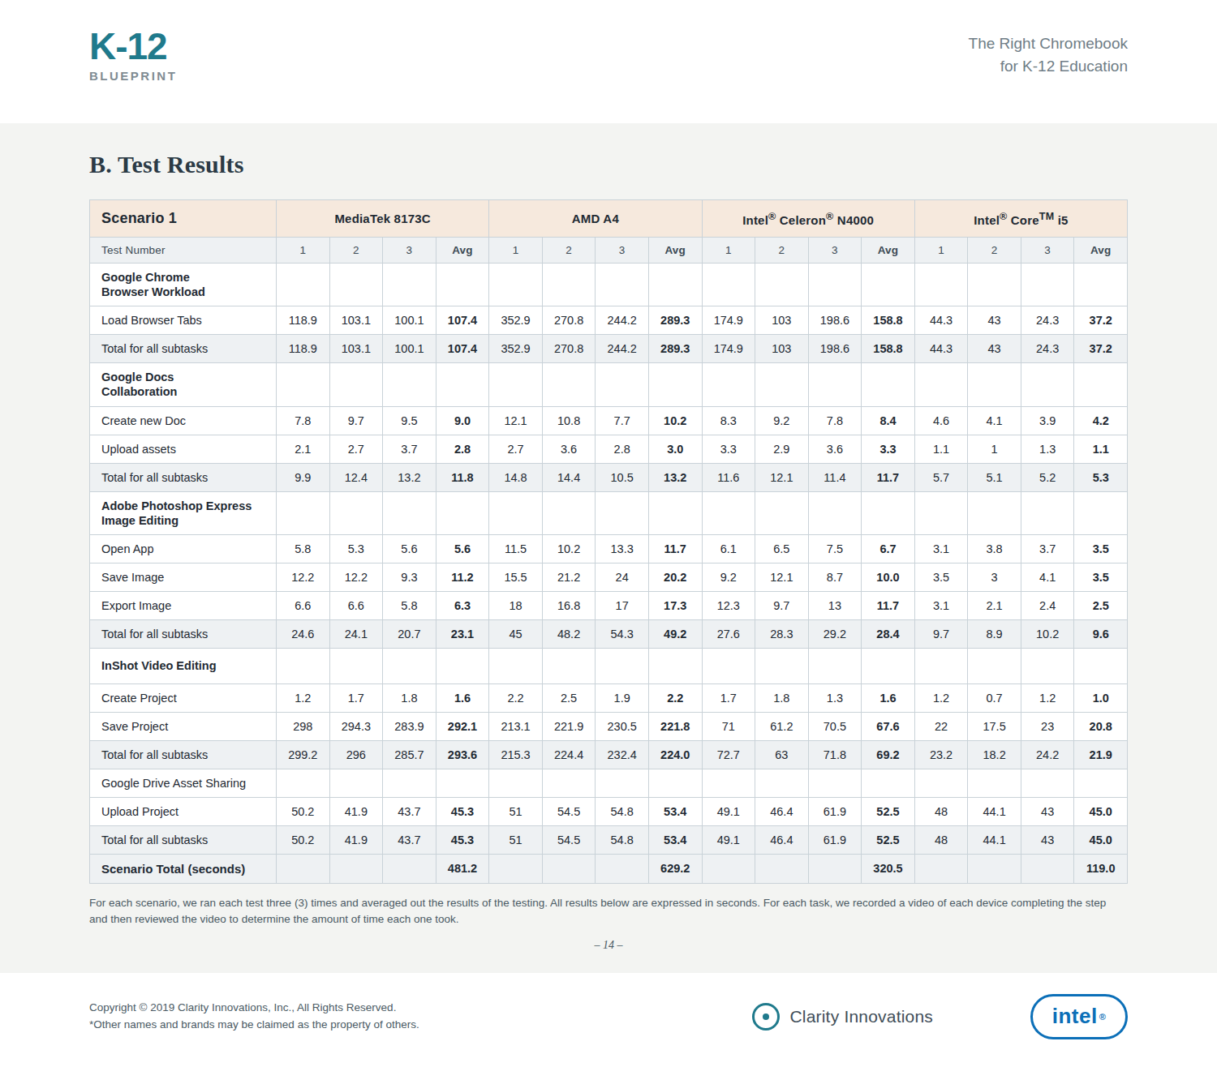K-12
BLUEPRINT
The Right Chromebook
for K-12 Education
B. Test Results
| Scenario 1 | MediaTek 8173C | AMD A4 | Intel ® Celeron ® N4000 | Intel ® Core TM i5 |
| --- | --- | --- | --- | --- |
| Test Number | 1 | 2 | 3 | Avg | 1 | 2 | 3 | Avg | 1 | 2 | 3 | Avg | 1 | 2 | 3 | Avg |
| Google Chrome Browser Workload | | | | | | | | | | | | | | | | |
| Load Browser Tabs | 118.9 | 103.1 | 100.1 | 107.4 | 352.9 | 270.8 | 244.2 | 289.3 | 174.9 | 103 | 198.6 | 158.8 | 44.3 | 43 | 24.3 | 37.2 |
| Total for all subtasks | 118.9 | 103.1 | 100.1 | 107.4 | 352.9 | 270.8 | 244.2 | 289.3 | 174.9 | 103 | 198.6 | 158.8 | 44.3 | 43 | 24.3 | 37.2 |
| Google Docs Collaboration | | | | | | | | | | | | | | | | |
| Create new Doc | 7.8 | 9.7 | 9.5 | 9.0 | 12.1 | 10.8 | 7.7 | 10.2 | 8.3 | 9.2 | 7.8 | 8.4 | 4.6 | 4.1 | 3.9 | 4.2 |
| Upload assets | 2.1 | 2.7 | 3.7 | 2.8 | 2.7 | 3.6 | 2.8 | 3.0 | 3.3 | 2.9 | 3.6 | 3.3 | 1.1 | 1 | 1.3 | 1.1 |
| Total for all subtasks | 9.9 | 12.4 | 13.2 | 11.8 | 14.8 | 14.4 | 10.5 | 13.2 | 11.6 | 12.1 | 11.4 | 11.7 | 5.7 | 5.1 | 5.2 | 5.3 |
| Adobe Photoshop Express Image Editing | | | | | | | | | | | | | | | | |
| Open App | 5.8 | 5.3 | 5.6 | 5.6 | 11.5 | 10.2 | 13.3 | 11.7 | 6.1 | 6.5 | 7.5 | 6.7 | 3.1 | 3.8 | 3.7 | 3.5 |
| Save Image | 12.2 | 12.2 | 9.3 | 11.2 | 15.5 | 21.2 | 24 | 20.2 | 9.2 | 12.1 | 8.7 | 10.0 | 3.5 | 3 | 4.1 | 3.5 |
| Export Image | 6.6 | 6.6 | 5.8 | 6.3 | 18 | 16.8 | 17 | 17.3 | 12.3 | 9.7 | 13 | 11.7 | 3.1 | 2.1 | 2.4 | 2.5 |
| Total for all subtasks | 24.6 | 24.1 | 20.7 | 23.1 | 45 | 48.2 | 54.3 | 49.2 | 27.6 | 28.3 | 29.2 | 28.4 | 9.7 | 8.9 | 10.2 | 9.6 |
| InShot Video Editing | | | | | | | | | | | | | | | | |
| Create Project | 1.2 | 1.7 | 1.8 | 1.6 | 2.2 | 2.5 | 1.9 | 2.2 | 1.7 | 1.8 | 1.3 | 1.6 | 1.2 | 0.7 | 1.2 | 1.0 |
| Save Project | 298 | 294.3 | 283.9 | 292.1 | 213.1 | 221.9 | 230.5 | 221.8 | 71 | 61.2 | 70.5 | 67.6 | 22 | 17.5 | 23 | 20.8 |
| Total for all subtasks | 299.2 | 296 | 285.7 | 293.6 | 215.3 | 224.4 | 232.4 | 224.0 | 72.7 | 63 | 71.8 | 69.2 | 23.2 | 18.2 | 24.2 | 21.9 |
| Google Drive Asset Sharing | | | | | | | | | | | | | | | | |
| Upload Project | 50.2 | 41.9 | 43.7 | 45.3 | 51 | 54.5 | 54.8 | 53.4 | 49.1 | 46.4 | 61.9 | 52.5 | 48 | 44.1 | 43 | 45.0 |
| Total for all subtasks | 50.2 | 41.9 | 43.7 | 45.3 | 51 | 54.5 | 54.8 | 53.4 | 49.1 | 46.4 | 61.9 | 52.5 | 48 | 44.1 | 43 | 45.0 |
| Scenario Total (seconds) | | | | 481.2 | | | | 629.2 | | | | 320.5 | | | | 119.0 |
For each scenario, we ran each test three (3) times and averaged out the results of the testing. All results below are expressed in seconds. For each task, we recorded a video of each device completing the step and then reviewed the video to determine the amount of time each one took.
– 14 –
Copyright © 2019 Clarity Innovations, Inc., All Rights Reserved.
*Other names and brands may be claimed as the property of others.
Clarity Innovations
intel®